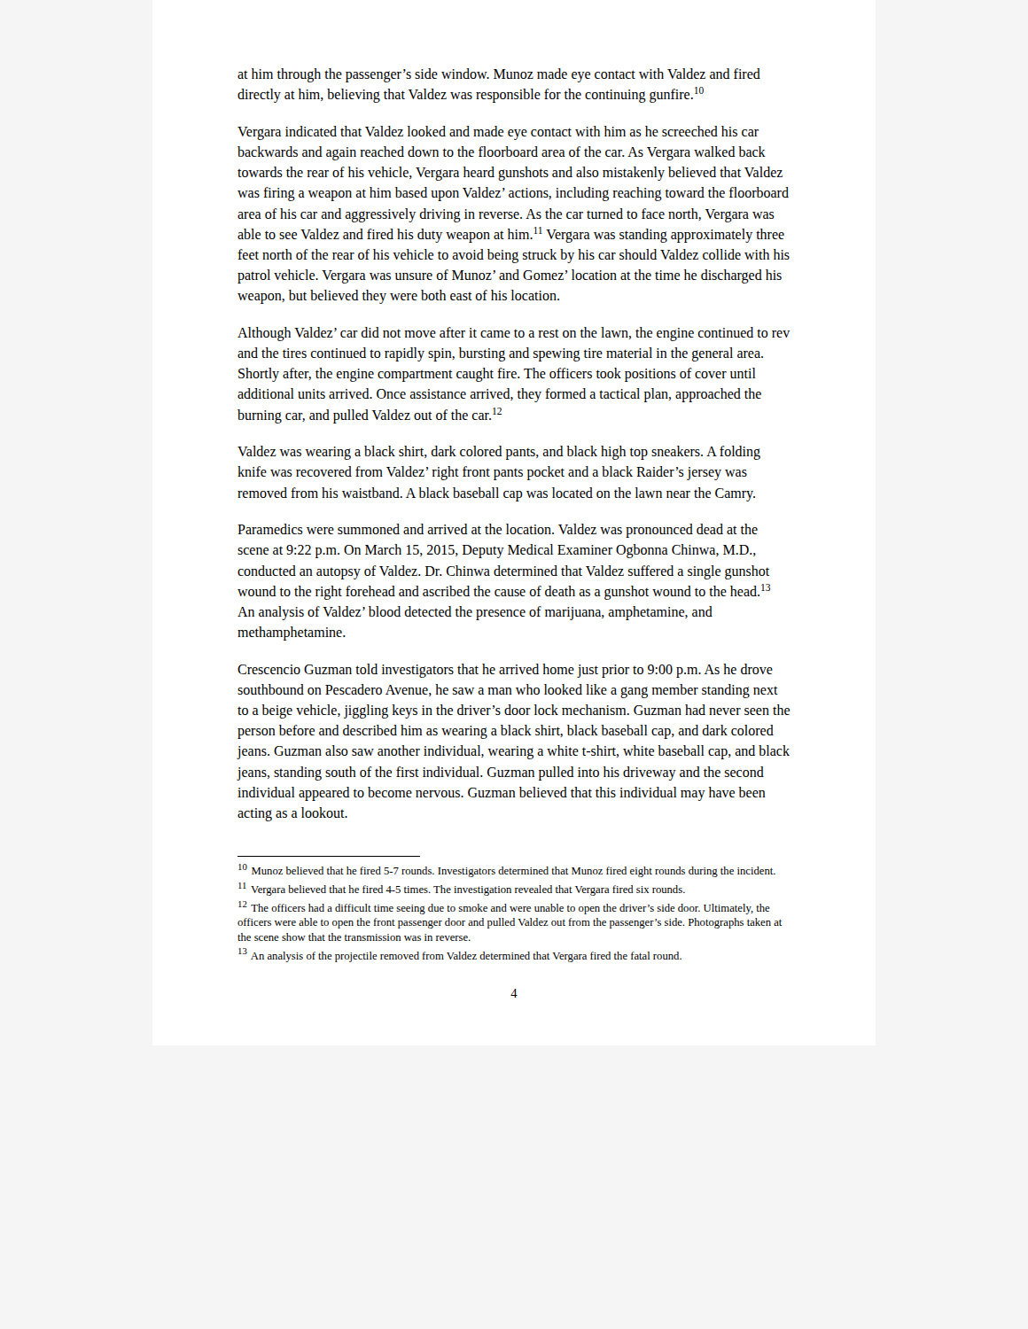at him through the passenger’s side window. Munoz made eye contact with Valdez and fired directly at him, believing that Valdez was responsible for the continuing gunfire.10
Vergara indicated that Valdez looked and made eye contact with him as he screeched his car backwards and again reached down to the floorboard area of the car. As Vergara walked back towards the rear of his vehicle, Vergara heard gunshots and also mistakenly believed that Valdez was firing a weapon at him based upon Valdez’ actions, including reaching toward the floorboard area of his car and aggressively driving in reverse. As the car turned to face north, Vergara was able to see Valdez and fired his duty weapon at him.11 Vergara was standing approximately three feet north of the rear of his vehicle to avoid being struck by his car should Valdez collide with his patrol vehicle. Vergara was unsure of Munoz’ and Gomez’ location at the time he discharged his weapon, but believed they were both east of his location.
Although Valdez’ car did not move after it came to a rest on the lawn, the engine continued to rev and the tires continued to rapidly spin, bursting and spewing tire material in the general area. Shortly after, the engine compartment caught fire. The officers took positions of cover until additional units arrived. Once assistance arrived, they formed a tactical plan, approached the burning car, and pulled Valdez out of the car.12
Valdez was wearing a black shirt, dark colored pants, and black high top sneakers. A folding knife was recovered from Valdez’ right front pants pocket and a black Raider’s jersey was removed from his waistband. A black baseball cap was located on the lawn near the Camry.
Paramedics were summoned and arrived at the location. Valdez was pronounced dead at the scene at 9:22 p.m. On March 15, 2015, Deputy Medical Examiner Ogbonna Chinwa, M.D., conducted an autopsy of Valdez. Dr. Chinwa determined that Valdez suffered a single gunshot wound to the right forehead and ascribed the cause of death as a gunshot wound to the head.13 An analysis of Valdez’ blood detected the presence of marijuana, amphetamine, and methamphetamine.
Crescencio Guzman told investigators that he arrived home just prior to 9:00 p.m. As he drove southbound on Pescadero Avenue, he saw a man who looked like a gang member standing next to a beige vehicle, jiggling keys in the driver’s door lock mechanism. Guzman had never seen the person before and described him as wearing a black shirt, black baseball cap, and dark colored jeans. Guzman also saw another individual, wearing a white t-shirt, white baseball cap, and black jeans, standing south of the first individual. Guzman pulled into his driveway and the second individual appeared to become nervous. Guzman believed that this individual may have been acting as a lookout.
10 Munoz believed that he fired 5-7 rounds. Investigators determined that Munoz fired eight rounds during the incident.
11 Vergara believed that he fired 4-5 times. The investigation revealed that Vergara fired six rounds.
12 The officers had a difficult time seeing due to smoke and were unable to open the driver’s side door. Ultimately, the officers were able to open the front passenger door and pulled Valdez out from the passenger’s side. Photographs taken at the scene show that the transmission was in reverse.
13 An analysis of the projectile removed from Valdez determined that Vergara fired the fatal round.
4